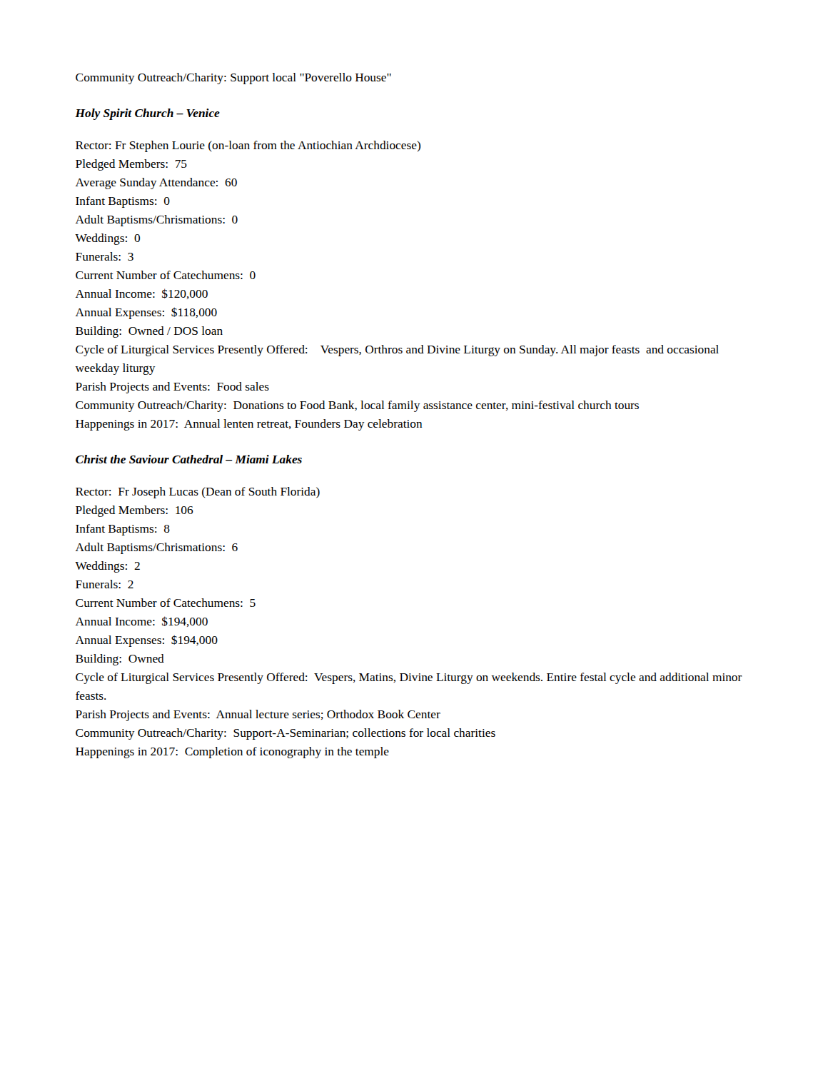Community Outreach/Charity: Support local "Poverello House"
Holy Spirit Church – Venice
Rector: Fr Stephen Lourie (on-loan from the Antiochian Archdiocese)
Pledged Members: 75
Average Sunday Attendance: 60
Infant Baptisms: 0
Adult Baptisms/Chrismations: 0
Weddings: 0
Funerals: 3
Current Number of Catechumens: 0
Annual Income: $120,000
Annual Expenses: $118,000
Building: Owned / DOS loan
Cycle of Liturgical Services Presently Offered: Vespers, Orthros and Divine Liturgy on Sunday. All major feasts and occasional weekday liturgy
Parish Projects and Events: Food sales
Community Outreach/Charity: Donations to Food Bank, local family assistance center, mini-festival church tours
Happenings in 2017: Annual lenten retreat, Founders Day celebration
Christ the Saviour Cathedral – Miami Lakes
Rector: Fr Joseph Lucas (Dean of South Florida)
Pledged Members: 106
Infant Baptisms: 8
Adult Baptisms/Chrismations: 6
Weddings: 2
Funerals: 2
Current Number of Catechumens: 5
Annual Income: $194,000
Annual Expenses: $194,000
Building: Owned
Cycle of Liturgical Services Presently Offered: Vespers, Matins, Divine Liturgy on weekends. Entire festal cycle and additional minor feasts.
Parish Projects and Events: Annual lecture series; Orthodox Book Center
Community Outreach/Charity: Support-A-Seminarian; collections for local charities
Happenings in 2017: Completion of iconography in the temple